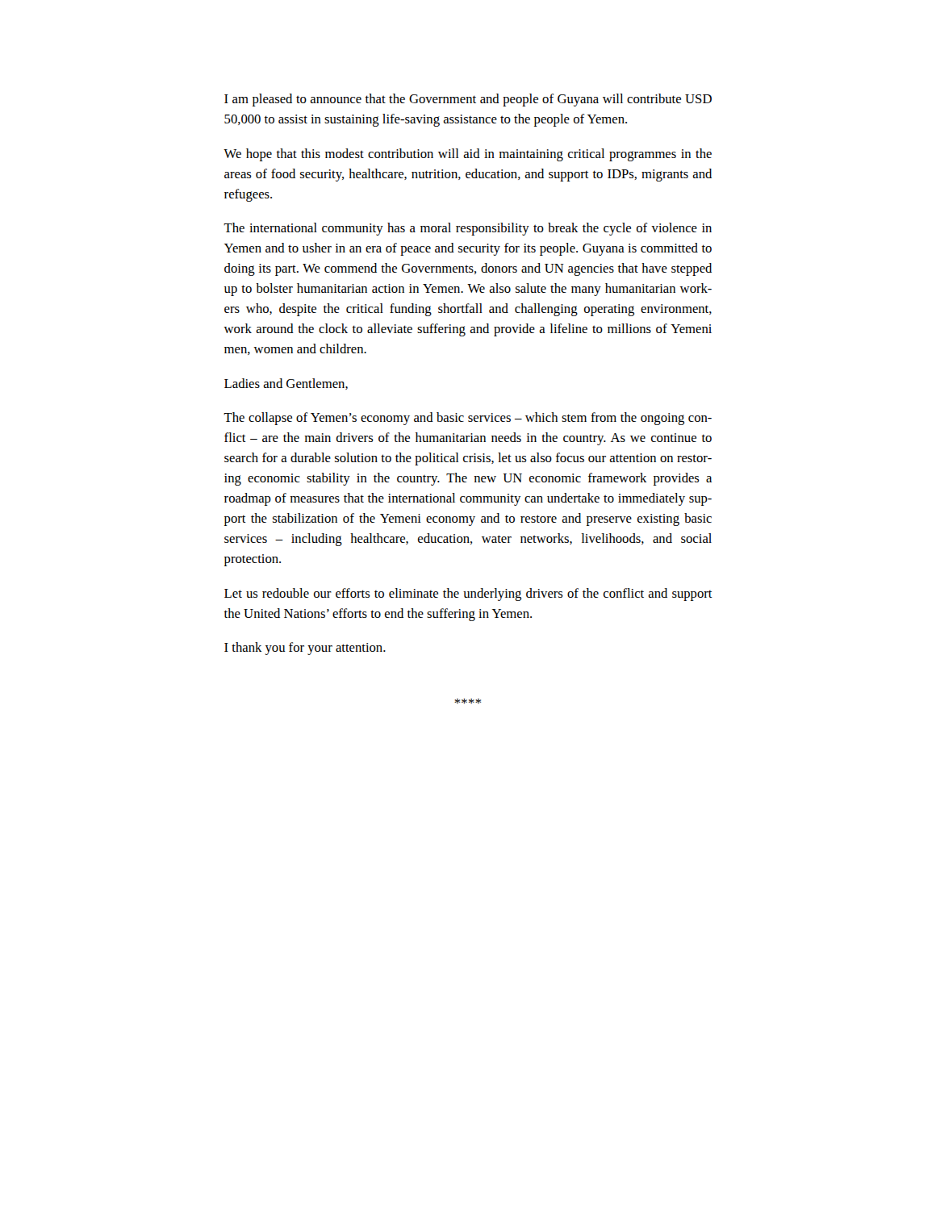I am pleased to announce that the Government and people of Guyana will contribute USD 50,000 to assist in sustaining life-saving assistance to the people of Yemen.
We hope that this modest contribution will aid in maintaining critical programmes in the areas of food security, healthcare, nutrition, education, and support to IDPs, migrants and refugees.
The international community has a moral responsibility to break the cycle of violence in Yemen and to usher in an era of peace and security for its people. Guyana is committed to doing its part. We commend the Governments, donors and UN agencies that have stepped up to bolster humanitarian action in Yemen. We also salute the many humanitarian workers who, despite the critical funding shortfall and challenging operating environment, work around the clock to alleviate suffering and provide a lifeline to millions of Yemeni men, women and children.
Ladies and Gentlemen,
The collapse of Yemen’s economy and basic services – which stem from the ongoing conflict – are the main drivers of the humanitarian needs in the country. As we continue to search for a durable solution to the political crisis, let us also focus our attention on restoring economic stability in the country. The new UN economic framework provides a roadmap of measures that the international community can undertake to immediately support the stabilization of the Yemeni economy and to restore and preserve existing basic services – including healthcare, education, water networks, livelihoods, and social protection.
Let us redouble our efforts to eliminate the underlying drivers of the conflict and support the United Nations’ efforts to end the suffering in Yemen.
I thank you for your attention.
****